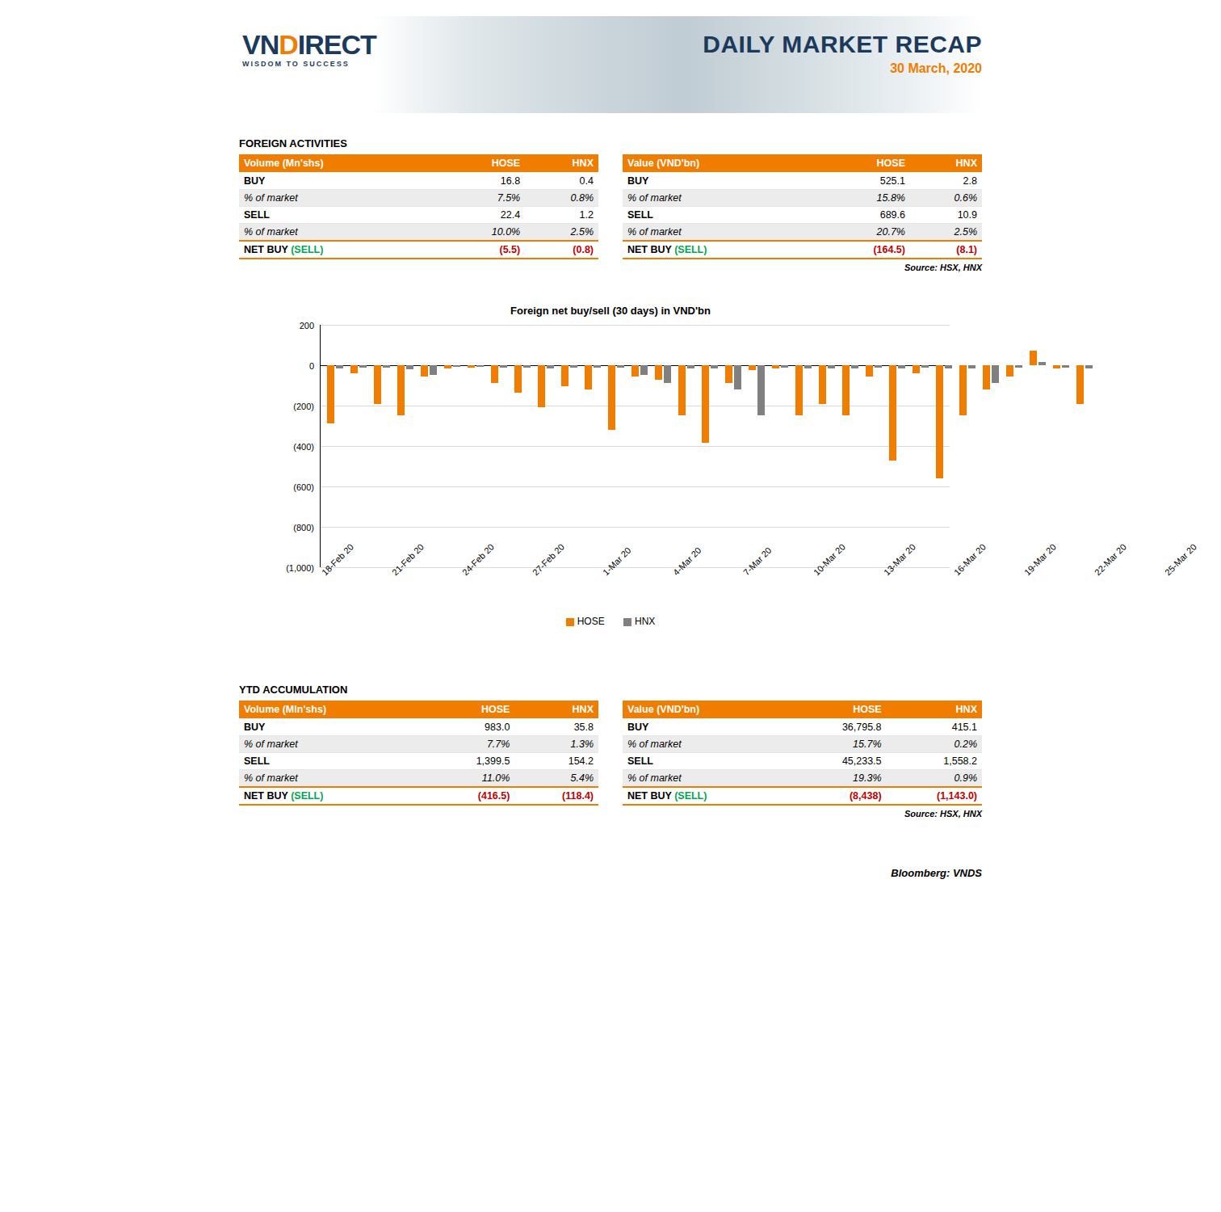VNDIRECT
WISDOM TO SUCCESS
DAILY MARKET RECAP
30 March, 2020
FOREIGN ACTIVITIES
| Volume (Mn'shs) | HOSE | HNX |
| --- | --- | --- |
| BUY | 16.8 | 0.4 |
| % of market | 7.5% | 0.8% |
| SELL | 22.4 | 1.2 |
| % of market | 10.0% | 2.5% |
| NET BUY (SELL) | (5.5) | (0.8) |
| Value (VND'bn) | HOSE | HNX |
| --- | --- | --- |
| BUY | 525.1 | 2.8 |
| % of market | 15.8% | 0.6% |
| SELL | 689.6 | 10.9 |
| % of market | 20.7% | 2.5% |
| NET BUY (SELL) | (164.5) | (8.1) |
Source: HSX, HNX
Foreign net buy/sell (30 days) in VND'bn
0
200
(200)
(400)
(600)
(800)
(1,000)
18-Feb 20
21-Feb 20
24-Feb 20
27-Feb 20
1-Mar 20
4-Mar 20
7-Mar 20
10-Mar 20
13-Mar 20
16-Mar 20
19-Mar 20
22-Mar 20
25-Mar 20
28-Mar 20
HOSE HNX
YTD ACCUMULATION
| Volume (Mln'shs) | HOSE | HNX |
| --- | --- | --- |
| BUY | 983.0 | 35.8 |
| % of market | 7.7% | 1.3% |
| SELL | 1,399.5 | 154.2 |
| % of market | 11.0% | 5.4% |
| NET BUY (SELL) | (416.5) | (118.4) |
| Value (VND'bn) | HOSE | HNX |
| --- | --- | --- |
| BUY | 36,795.8 | 415.1 |
| % of market | 15.7% | 0.2% |
| SELL | 45,233.5 | 1,558.2 |
| % of market | 19.3% | 0.9% |
| NET BUY (SELL) | (8,438) | (1,143.0) |
Source: HSX, HNX
Bloomberg: VNDS